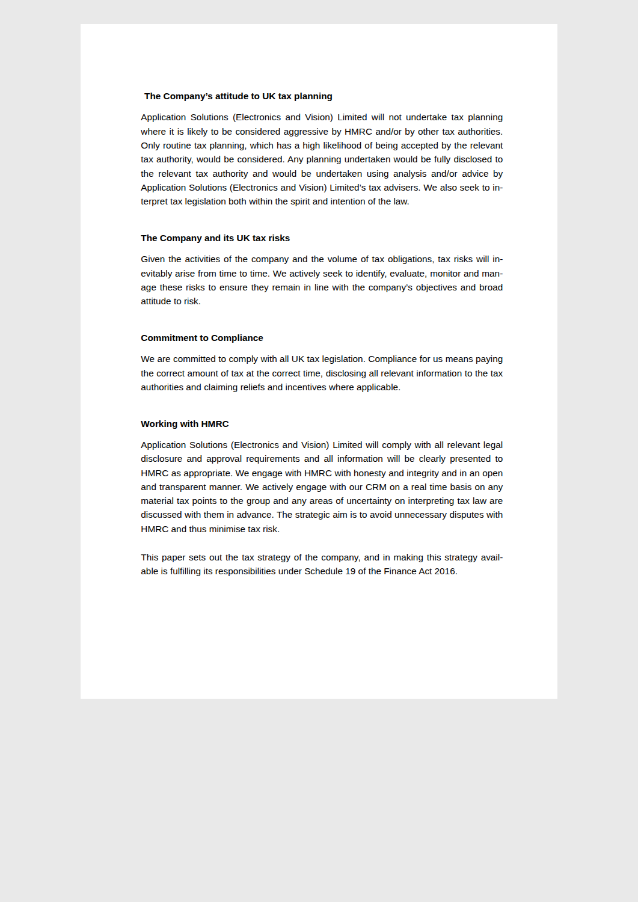The Company’s attitude to UK tax planning
Application Solutions (Electronics and Vision) Limited will not undertake tax planning where it is likely to be considered aggressive by HMRC and/or by other tax authorities. Only routine tax planning, which has a high likelihood of being accepted by the relevant tax authority, would be considered. Any planning undertaken would be fully disclosed to the relevant tax authority and would be undertaken using analysis and/or advice by Application Solutions (Electronics and Vision) Limited’s tax advisers. We also seek to interpret tax legislation both within the spirit and intention of the law.
The Company and its UK tax risks
Given the activities of the company and the volume of tax obligations, tax risks will inevitably arise from time to time. We actively seek to identify, evaluate, monitor and manage these risks to ensure they remain in line with the company’s objectives and broad attitude to risk.
Commitment to Compliance
We are committed to comply with all UK tax legislation. Compliance for us means paying the correct amount of tax at the correct time, disclosing all relevant information to the tax authorities and claiming reliefs and incentives where applicable.
Working with HMRC
Application Solutions (Electronics and Vision) Limited will comply with all relevant legal disclosure and approval requirements and all information will be clearly presented to HMRC as appropriate. We engage with HMRC with honesty and integrity and in an open and transparent manner. We actively engage with our CRM on a real time basis on any material tax points to the group and any areas of uncertainty on interpreting tax law are discussed with them in advance. The strategic aim is to avoid unnecessary disputes with HMRC and thus minimise tax risk.
This paper sets out the tax strategy of the company, and in making this strategy available is fulfilling its responsibilities under Schedule 19 of the Finance Act 2016.